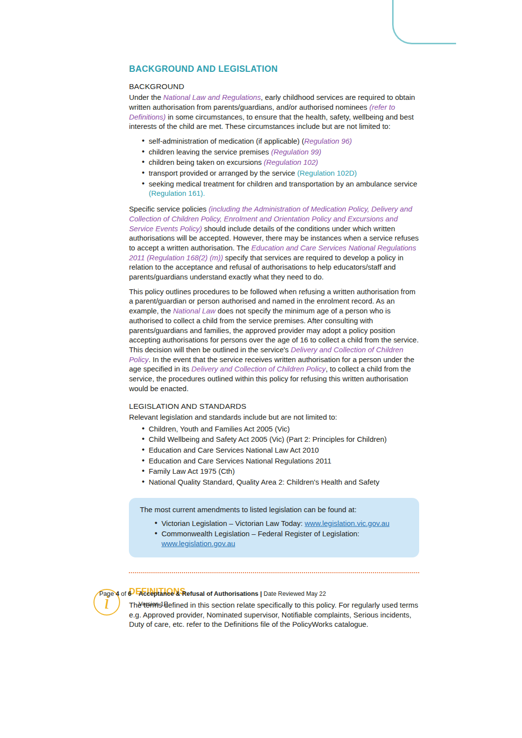BACKGROUND AND LEGISLATION
BACKGROUND
Under the National Law and Regulations, early childhood services are required to obtain written authorisation from parents/guardians, and/or authorised nominees (refer to Definitions) in some circumstances, to ensure that the health, safety, wellbeing and best interests of the child are met. These circumstances include but are not limited to:
self-administration of medication (if applicable) (Regulation 96)
children leaving the service premises (Regulation 99)
children being taken on excursions (Regulation 102)
transport provided or arranged by the service (Regulation 102D)
seeking medical treatment for children and transportation by an ambulance service (Regulation 161).
Specific service policies (including the Administration of Medication Policy, Delivery and Collection of Children Policy, Enrolment and Orientation Policy and Excursions and Service Events Policy) should include details of the conditions under which written authorisations will be accepted. However, there may be instances when a service refuses to accept a written authorisation. The Education and Care Services National Regulations 2011 (Regulation 168(2) (m)) specify that services are required to develop a policy in relation to the acceptance and refusal of authorisations to help educators/staff and parents/guardians understand exactly what they need to do.
This policy outlines procedures to be followed when refusing a written authorisation from a parent/guardian or person authorised and named in the enrolment record. As an example, the National Law does not specify the minimum age of a person who is authorised to collect a child from the service premises. After consulting with parents/guardians and families, the approved provider may adopt a policy position accepting authorisations for persons over the age of 16 to collect a child from the service. This decision will then be outlined in the service's Delivery and Collection of Children Policy. In the event that the service receives written authorisation for a person under the age specified in its Delivery and Collection of Children Policy, to collect a child from the service, the procedures outlined within this policy for refusing this written authorisation would be enacted.
LEGISLATION AND STANDARDS
Relevant legislation and standards include but are not limited to:
Children, Youth and Families Act 2005 (Vic)
Child Wellbeing and Safety Act 2005 (Vic) (Part 2: Principles for Children)
Education and Care Services National Law Act 2010
Education and Care Services National Regulations 2011
Family Law Act 1975 (Cth)
National Quality Standard, Quality Area 2: Children's Health and Safety
The most current amendments to listed legislation can be found at:
Victorian Legislation – Victorian Law Today: www.legislation.vic.gov.au
Commonwealth Legislation – Federal Register of Legislation: www.legislation.gov.au
i
DEFINITIONS
The terms defined in this section relate specifically to this policy. For regularly used terms e.g. Approved provider, Nominated supervisor, Notifiable complaints, Serious incidents, Duty of care, etc. refer to the Definitions file of the PolicyWorks catalogue.
Page 4 of 6
Acceptance & Refusal of Authorisations | Date Reviewed May 22
Version 1E